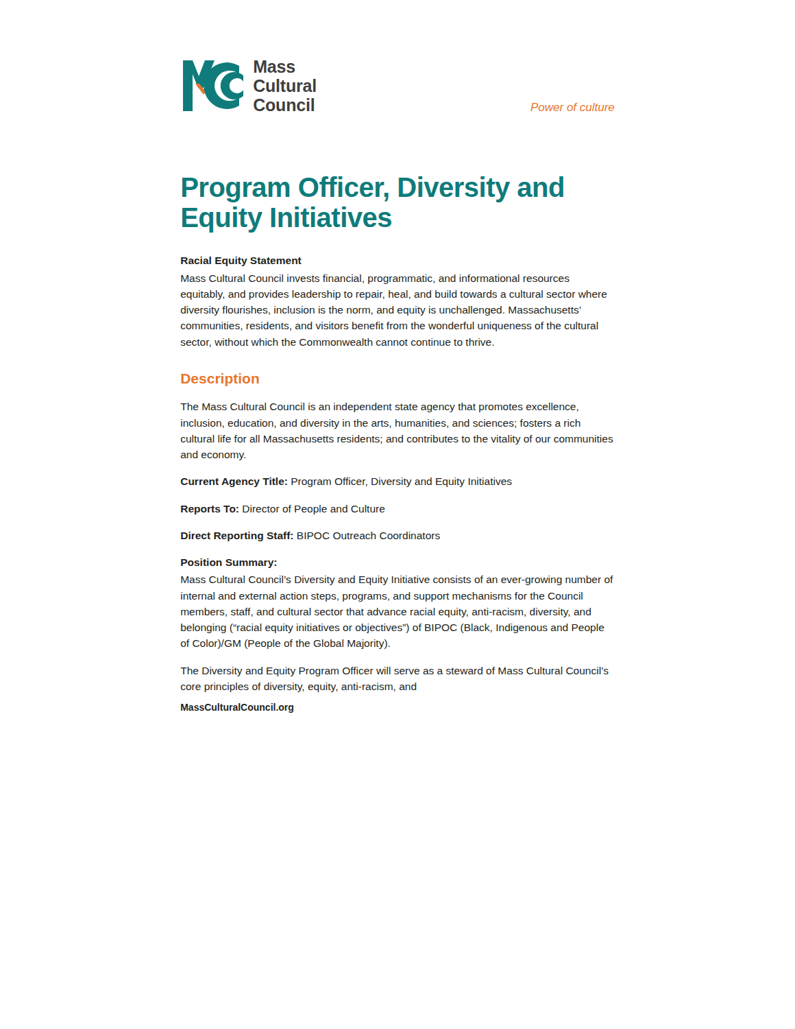Mass
Cultural
Council
Power of culture
Program Officer, Diversity and
Equity Initiatives
Racial Equity Statement
Mass Cultural Council invests financial, programmatic, and informational resources equitably, and provides leadership to repair, heal, and build towards a cultural sector where diversity flourishes, inclusion is the norm, and equity is unchallenged. Massachusetts’ communities, residents, and visitors benefit from the wonderful uniqueness of the cultural sector, without which the Commonwealth cannot continue to thrive.
Description
The Mass Cultural Council is an independent state agency that promotes excellence, inclusion, education, and diversity in the arts, humanities, and sciences; fosters a rich cultural life for all Massachusetts residents; and contributes to the vitality of our communities and economy.
Current Agency Title: Program Officer, Diversity and Equity Initiatives
Reports To: Director of People and Culture
Direct Reporting Staff: BIPOC Outreach Coordinators
Position Summary:
Mass Cultural Council’s Diversity and Equity Initiative consists of an ever-growing number of internal and external action steps, programs, and support mechanisms for the Council members, staff, and cultural sector that advance racial equity, anti-racism, diversity, and belonging (“racial equity initiatives or objectives”) of BIPOC (Black, Indigenous and People of Color)/GM (People of the Global Majority).
The Diversity and Equity Program Officer will serve as a steward of Mass Cultural Council’s core principles of diversity, equity, anti-racism, and
MassCulturalCouncil.org